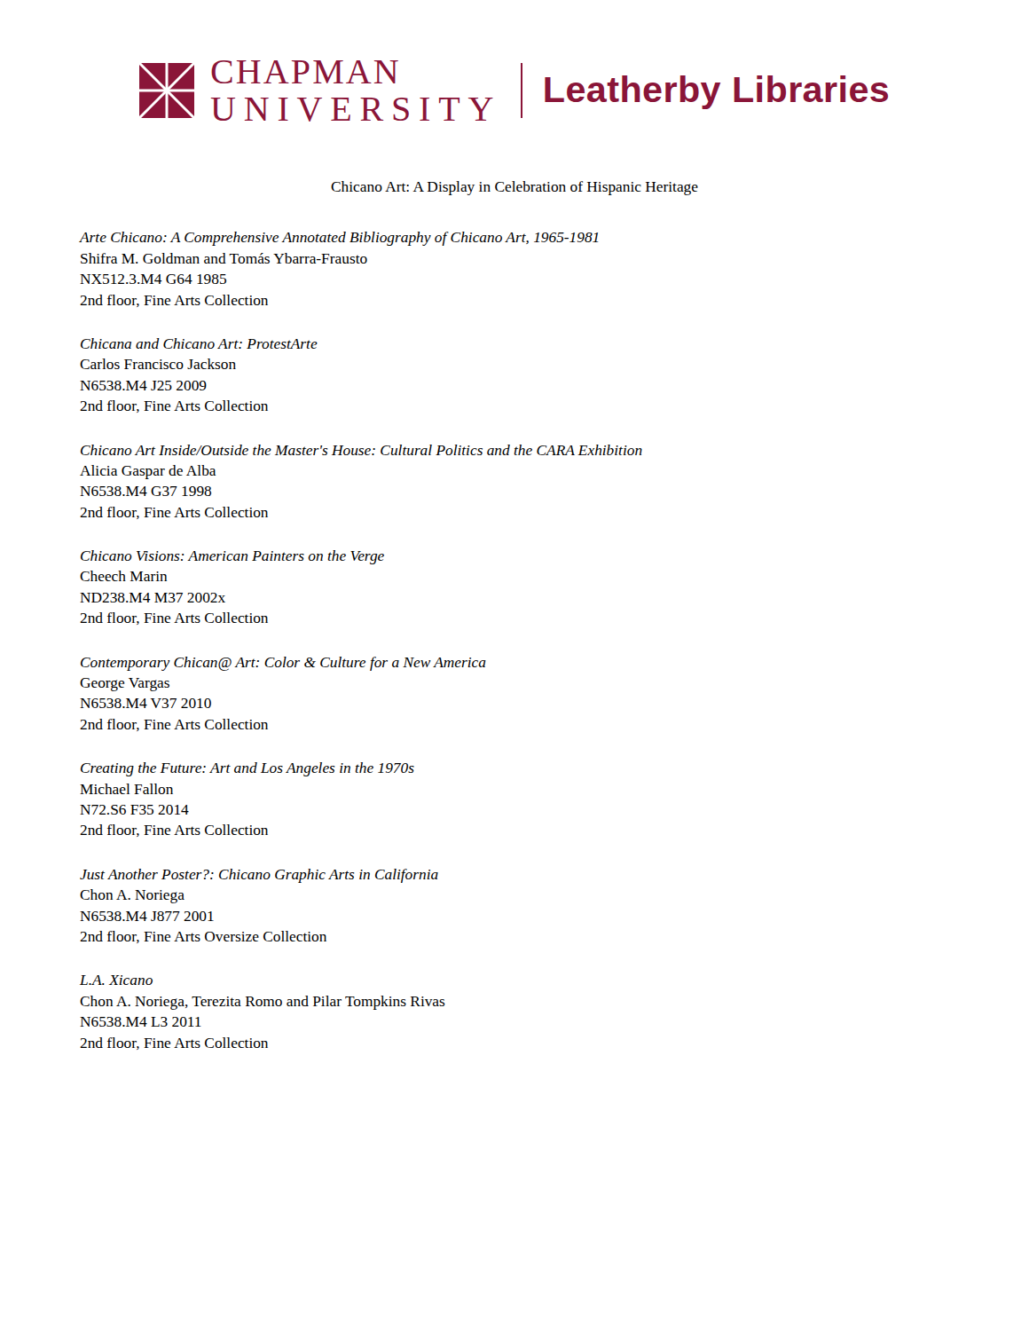CHAPMAN UNIVERSITY Leatherby Libraries
Chicano Art: A Display in Celebration of Hispanic Heritage
Arte Chicano: A Comprehensive Annotated Bibliography of Chicano Art, 1965-1981
Shifra M. Goldman and Tomás Ybarra-Frausto
NX512.3.M4 G64 1985
2nd floor, Fine Arts Collection
Chicana and Chicano Art: ProtestArte
Carlos Francisco Jackson
N6538.M4 J25 2009
2nd floor, Fine Arts Collection
Chicano Art Inside/Outside the Master's House: Cultural Politics and the CARA Exhibition
Alicia Gaspar de Alba
N6538.M4 G37 1998
2nd floor, Fine Arts Collection
Chicano Visions: American Painters on the Verge
Cheech Marin
ND238.M4 M37 2002x
2nd floor, Fine Arts Collection
Contemporary Chican@ Art: Color & Culture for a New America
George Vargas
N6538.M4 V37 2010
2nd floor, Fine Arts Collection
Creating the Future: Art and Los Angeles in the 1970s
Michael Fallon
N72.S6 F35 2014
2nd floor, Fine Arts Collection
Just Another Poster?: Chicano Graphic Arts in California
Chon A. Noriega
N6538.M4 J877 2001
2nd floor, Fine Arts Oversize Collection
L.A. Xicano
Chon A. Noriega, Terezita Romo and Pilar Tompkins Rivas
N6538.M4 L3 2011
2nd floor, Fine Arts Collection